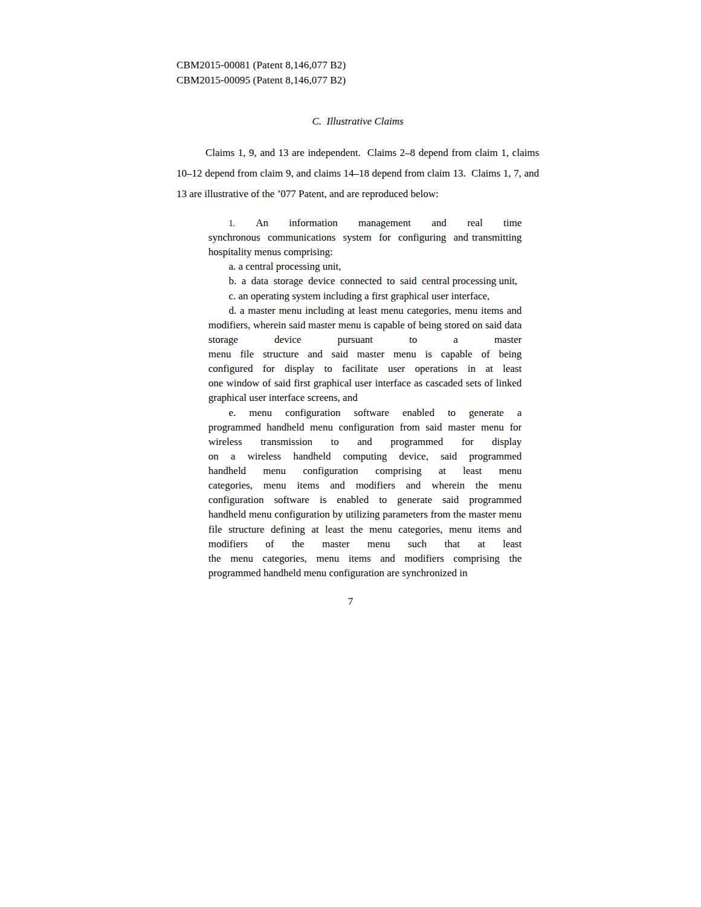CBM2015-00081 (Patent 8,146,077 B2)
CBM2015-00095 (Patent 8,146,077 B2)
C. Illustrative Claims
Claims 1, 9, and 13 are independent. Claims 2–8 depend from claim 1, claims 10–12 depend from claim 9, and claims 14–18 depend from claim 13. Claims 1, 7, and 13 are illustrative of the ’077 Patent, and are reproduced below:
1. An information management and real time synchronous communications system for configuring and transmitting hospitality menus comprising:
a. a central processing unit,
b. a data storage device connected to said central processing unit,
c. an operating system including a first graphical user interface,
d. a master menu including at least menu categories, menu items and modifiers, wherein said master menu is capable of being stored on said data storage device pursuant to a master menu file structure and said master menu is capable of being configured for display to facilitate user operations in at least one window of said first graphical user interface as cascaded sets of linked graphical user interface screens, and
e. menu configuration software enabled to generate a programmed handheld menu configuration from said master menu for wireless transmission to and programmed for display on a wireless handheld computing device, said programmed handheld menu configuration comprising at least menu categories, menu items and modifiers and wherein the menu configuration software is enabled to generate said programmed handheld menu configuration by utilizing parameters from the master menu file structure defining at least the menu categories, menu items and modifiers of the master menu such that at least the menu categories, menu items and modifiers comprising the programmed handheld menu configuration are synchronized in
7